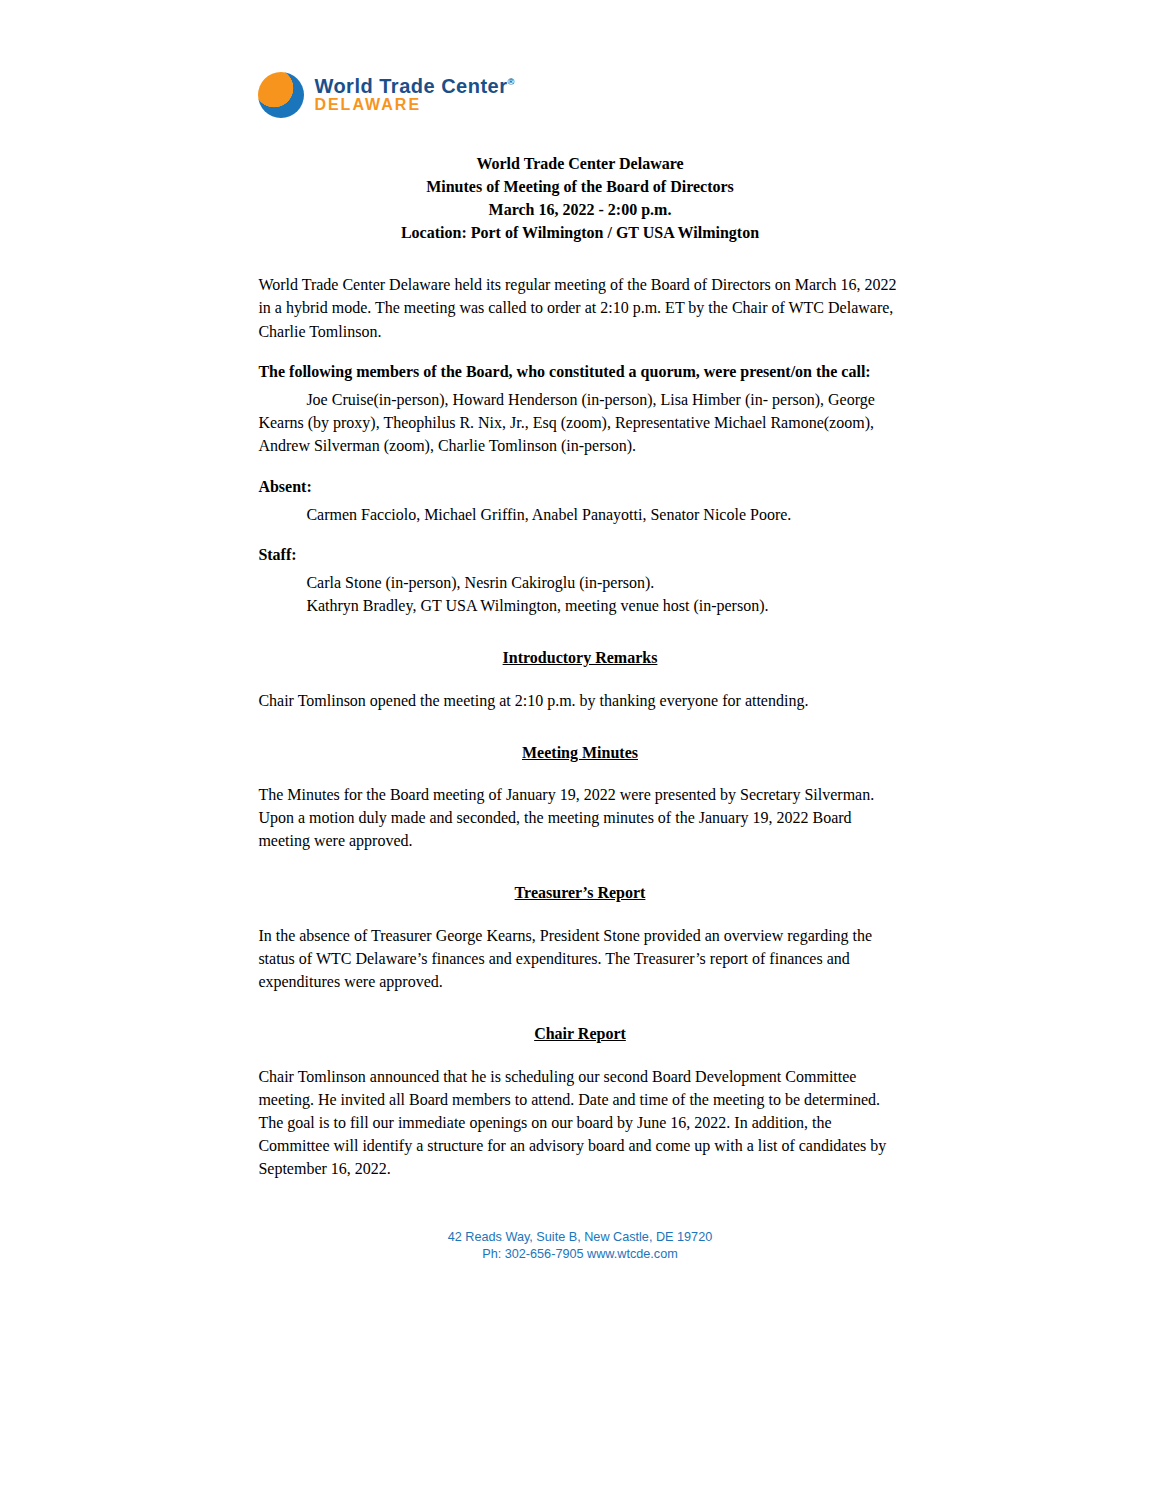World Trade Center®
DELAWARE
World Trade Center Delaware Minutes of Meeting of the Board of Directors March 16, 2022 - 2:00 p.m. Location: Port of Wilmington / GT USA Wilmington
World Trade Center Delaware held its regular meeting of the Board of Directors on March 16, 2022 in a hybrid mode. The meeting was called to order at 2:10 p.m. ET by the Chair of WTC Delaware, Charlie Tomlinson.
The following members of the Board, who constituted a quorum, were present/on the call:
Joe Cruise(in-person), Howard Henderson (in-person), Lisa Himber (in- person), George Kearns (by proxy), Theophilus R. Nix, Jr., Esq (zoom), Representative Michael Ramone(zoom), Andrew Silverman (zoom), Charlie Tomlinson (in-person).
Absent:
Carmen Facciolo, Michael Griffin, Anabel Panayotti, Senator Nicole Poore.
Staff:
Carla Stone (in-person), Nesrin Cakiroglu (in-person).
Kathryn Bradley, GT USA Wilmington, meeting venue host (in-person).
Introductory Remarks
Chair Tomlinson opened the meeting at 2:10 p.m. by thanking everyone for attending.
Meeting Minutes
The Minutes for the Board meeting of January 19, 2022 were presented by Secretary Silverman. Upon a motion duly made and seconded, the meeting minutes of the January 19, 2022 Board meeting were approved.
Treasurer’s Report
In the absence of Treasurer George Kearns, President Stone provided an overview regarding the status of WTC Delaware’s finances and expenditures. The Treasurer’s report of finances and expenditures were approved.
Chair Report
Chair Tomlinson announced that he is scheduling our second Board Development Committee meeting. He invited all Board members to attend. Date and time of the meeting to be determined. The goal is to fill our immediate openings on our board by June 16, 2022. In addition, the Committee will identify a structure for an advisory board and come up with a list of candidates by September 16, 2022.
42 Reads Way, Suite B, New Castle, DE 19720
Ph: 302-656-7905 www.wtcde.com